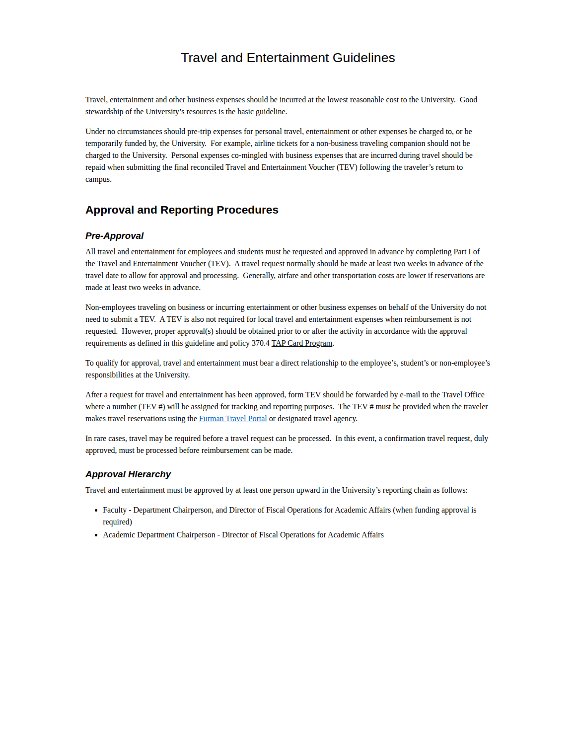Travel and Entertainment Guidelines
Travel, entertainment and other business expenses should be incurred at the lowest reasonable cost to the University. Good stewardship of the University’s resources is the basic guideline.
Under no circumstances should pre-trip expenses for personal travel, entertainment or other expenses be charged to, or be temporarily funded by, the University. For example, airline tickets for a non-business traveling companion should not be charged to the University. Personal expenses co-mingled with business expenses that are incurred during travel should be repaid when submitting the final reconciled Travel and Entertainment Voucher (TEV) following the traveler’s return to campus.
Approval and Reporting Procedures
Pre-Approval
All travel and entertainment for employees and students must be requested and approved in advance by completing Part I of the Travel and Entertainment Voucher (TEV). A travel request normally should be made at least two weeks in advance of the travel date to allow for approval and processing. Generally, airfare and other transportation costs are lower if reservations are made at least two weeks in advance.
Non-employees traveling on business or incurring entertainment or other business expenses on behalf of the University do not need to submit a TEV. A TEV is also not required for local travel and entertainment expenses when reimbursement is not requested. However, proper approval(s) should be obtained prior to or after the activity in accordance with the approval requirements as defined in this guideline and policy 370.4 TAP Card Program.
To qualify for approval, travel and entertainment must bear a direct relationship to the employee’s, student’s or non-employee’s responsibilities at the University.
After a request for travel and entertainment has been approved, form TEV should be forwarded by e-mail to the Travel Office where a number (TEV #) will be assigned for tracking and reporting purposes. The TEV # must be provided when the traveler makes travel reservations using the Furman Travel Portal or designated travel agency.
In rare cases, travel may be required before a travel request can be processed. In this event, a confirmation travel request, duly approved, must be processed before reimbursement can be made.
Approval Hierarchy
Travel and entertainment must be approved by at least one person upward in the University’s reporting chain as follows:
Faculty - Department Chairperson, and Director of Fiscal Operations for Academic Affairs (when funding approval is required)
Academic Department Chairperson - Director of Fiscal Operations for Academic Affairs